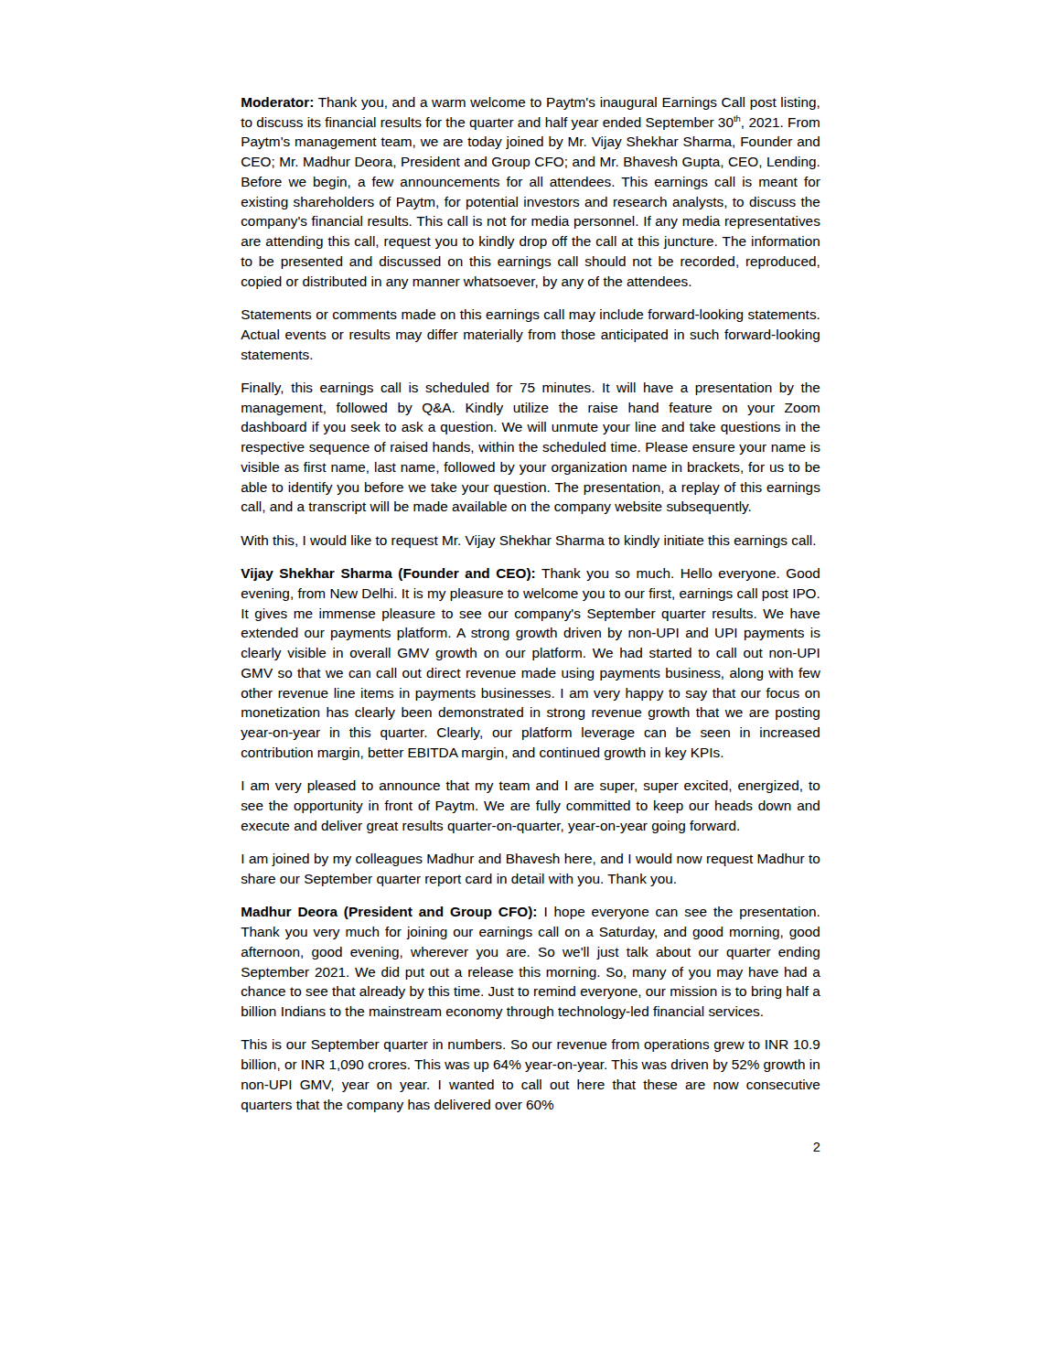Moderator: Thank you, and a warm welcome to Paytm's inaugural Earnings Call post listing, to discuss its financial results for the quarter and half year ended September 30th, 2021. From Paytm's management team, we are today joined by Mr. Vijay Shekhar Sharma, Founder and CEO; Mr. Madhur Deora, President and Group CFO; and Mr. Bhavesh Gupta, CEO, Lending. Before we begin, a few announcements for all attendees. This earnings call is meant for existing shareholders of Paytm, for potential investors and research analysts, to discuss the company's financial results. This call is not for media personnel. If any media representatives are attending this call, request you to kindly drop off the call at this juncture. The information to be presented and discussed on this earnings call should not be recorded, reproduced, copied or distributed in any manner whatsoever, by any of the attendees.
Statements or comments made on this earnings call may include forward-looking statements. Actual events or results may differ materially from those anticipated in such forward-looking statements.
Finally, this earnings call is scheduled for 75 minutes. It will have a presentation by the management, followed by Q&A. Kindly utilize the raise hand feature on your Zoom dashboard if you seek to ask a question. We will unmute your line and take questions in the respective sequence of raised hands, within the scheduled time. Please ensure your name is visible as first name, last name, followed by your organization name in brackets, for us to be able to identify you before we take your question. The presentation, a replay of this earnings call, and a transcript will be made available on the company website subsequently.
With this, I would like to request Mr. Vijay Shekhar Sharma to kindly initiate this earnings call.
Vijay Shekhar Sharma (Founder and CEO): Thank you so much. Hello everyone. Good evening, from New Delhi. It is my pleasure to welcome you to our first, earnings call post IPO. It gives me immense pleasure to see our company's September quarter results. We have extended our payments platform. A strong growth driven by non-UPI and UPI payments is clearly visible in overall GMV growth on our platform. We had started to call out non-UPI GMV so that we can call out direct revenue made using payments business, along with few other revenue line items in payments businesses. I am very happy to say that our focus on monetization has clearly been demonstrated in strong revenue growth that we are posting year-on-year in this quarter. Clearly, our platform leverage can be seen in increased contribution margin, better EBITDA margin, and continued growth in key KPIs.
I am very pleased to announce that my team and I are super, super excited, energized, to see the opportunity in front of Paytm. We are fully committed to keep our heads down and execute and deliver great results quarter-on-quarter, year-on-year going forward.
I am joined by my colleagues Madhur and Bhavesh here, and I would now request Madhur to share our September quarter report card in detail with you. Thank you.
Madhur Deora (President and Group CFO): I hope everyone can see the presentation. Thank you very much for joining our earnings call on a Saturday, and good morning, good afternoon, good evening, wherever you are. So we'll just talk about our quarter ending September 2021. We did put out a release this morning. So, many of you may have had a chance to see that already by this time. Just to remind everyone, our mission is to bring half a billion Indians to the mainstream economy through technology-led financial services.
This is our September quarter in numbers. So our revenue from operations grew to INR 10.9 billion, or INR 1,090 crores. This was up 64% year-on-year. This was driven by 52% growth in non-UPI GMV, year on year. I wanted to call out here that these are now consecutive quarters that the company has delivered over 60%
2